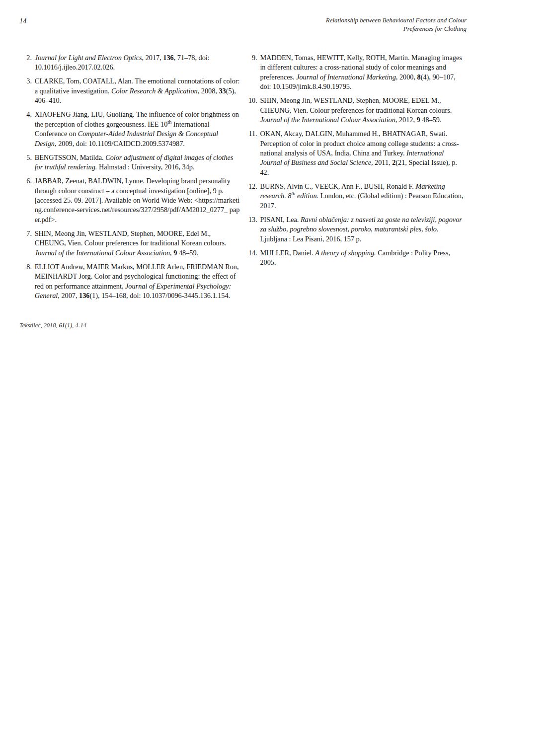14
Relationship between Behavioural Factors and Colour
Preferences for Clothing
Journal for Light and Electron Optics, 2017, 136, 71–78, doi: 10.1016/j.ijleo.2017.02.026.
CLARKE, Tom, COATALL, Alan. The emotional connotations of color: a qualitative investigation. Color Research & Application, 2008, 33(5), 406–410.
XIAOFENG Jiang, LIU, Guoliang. The influence of color brightness on the perception of clothes gorgeousness. IEE 10th International Conference on Computer-Aided Industrial Design & Conceptual Design, 2009, doi: 10.1109/CAIDCD.2009.5374987.
BENGTSSON, Matilda. Color adjustment of digital images of clothes for truthful rendering. Halmstad : University, 2016, 34p.
JABBAR, Zeenat, BALDWIN, Lynne. Developing brand personality through colour construct – a conceptual investigation [online], 9 p. [accessed 25. 09. 2017]. Available on World Wide Web: <https://marketing.conference-services.net/resources/327/2958/pdf/AM2012_0277_ paper.pdf>.
SHIN, Meong Jin, WESTLAND, Stephen, MOORE, Edel M., CHEUNG, Vien. Colour preferences for traditional Korean colours. Journal of the International Colour Association, 9 48–59.
ELLIOT Andrew, MAIER Markus, MOLLER Arlen, FRIEDMAN Ron, MEINHARDT Jorg. Color and psychological functioning: the effect of red on performance attainment, Journal of Experimental Psychology: General, 2007, 136(1), 154–168, doi: 10.1037/0096-3445.136.1.154.
MADDEN, Tomas, HEWITT, Kelly, ROTH, Martin. Managing images in different cultures: a cross-national study of color meanings and preferences. Journal of International Marketing, 2000, 8(4), 90–107, doi: 10.1509/jimk.8.4.90.19795.
SHIN, Meong Jin, WESTLAND, Stephen, MOORE, EDEL M., CHEUNG, Vien. Colour preferences for traditional Korean colours. Journal of the International Colour Association, 2012, 9 48–59.
OKAN, Akcay, DALGIN, Muhammed H., BHATNAGAR, Swati. Perception of color in product choice among college students: a cross-national analysis of USA, India, China and Turkey. International Journal of Business and Social Science, 2011, 2(21, Special Issue), p. 42.
BURNS, Alvin C., VEECK, Ann F., BUSH, Ronald F. Marketing research. 8th edition. London, etc. (Global edition) : Pearson Education, 2017.
PISANI, Lea. Ravni oblačenja: z nasveti za goste na televiziji, pogovor za službo, pogrebno slovesnost, poroko, maturantski ples, šolo. Ljubljana : Lea Pisani, 2016, 157 p.
MULLER, Daniel. A theory of shopping. Cambridge : Polity Press, 2005.
Tekstilec, 2018, 61(1), 4-14